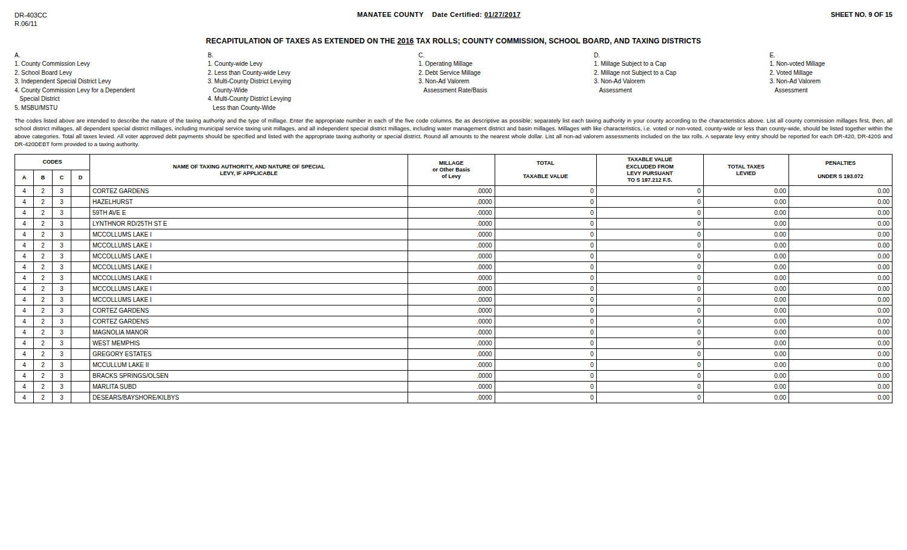DR-403CC
R.06/11
MANATEE COUNTY Date Certified: 01/27/2017
SHEET NO. 9 OF 15
RECAPITULATION OF TAXES AS EXTENDED ON THE 2016 TAX ROLLS; COUNTY COMMISSION, SCHOOL BOARD, AND TAXING DISTRICTS
| A. 1. County Commission Levy 2. School Board Levy 3. Independent Special District Levy 4. County Commission Levy for a Dependent Special District 5. MSBU/MSTU | B. 1. County-wide Levy 2. Less than County-wide Levy 3. Multi-County District Levying County-Wide 4. Multi-County District Levying Less than County-Wide | C. 1. Operating Millage 2. Debt Service Millage 3. Non-Ad Valorem Assessment Rate/Basis | D. 1. Millage Subject to a Cap 2. Millage not Subject to a Cap 3. Non-Ad Valorem Assessment | E. 1. Non-voted Millage 2. Voted Millage 3. Non-Ad Valorem Assessment |
The codes listed above are intended to describe the nature of the taxing authority and the type of millage. Enter the appropriate number in each of the five code columns. Be as descriptive as possible; separately list each taxing authority in your county according to the characteristics above. List all county commission millages first, then, all school district millages, all dependent special district millages, including municipal service taxing unit millages, and all independent special district millages, including water management district and basin millages. Millages with like characteristics, i.e. voted or non-voted, county-wide or less than county-wide, should be listed together within the above categories. Total all taxes levied. All voter approved debt payments should be specified and listed with the appropriate taxing authority or special district. Round all amounts to the nearest whole dollar. List all non-ad valorem assessments included on the tax rolls. A separate levy entry should be reported for each DR-420, DR-420S and DR-420DEBT form provided to a taxing authority.
| CODES | NAME OF TAXING AUTHORITY, AND NATURE OF SPECIAL LEVY, IF APPLICABLE | MILLAGE or Other Basis of Levy | TOTAL TAXABLE VALUE | TAXABLE VALUE EXCLUDED FROM LEVY PURSUANT TO S 197.212 F.S. | TOTAL TAXES LEVIED | PENALTIES UNDER S 193.072 |
| --- | --- | --- | --- | --- | --- | --- |
| A | B | C | D | |
| 4 | 2 | 3 | | CORTEZ GARDENS | .0000 | 0 | 0 | 0.00 | 0.00 |
| 4 | 2 | 3 | | HAZELHURST | .0000 | 0 | 0 | 0.00 | 0.00 |
| 4 | 2 | 3 | | 59TH AVE E | .0000 | 0 | 0 | 0.00 | 0.00 |
| 4 | 2 | 3 | | LYNTHNOR RD/25TH ST E | .0000 | 0 | 0 | 0.00 | 0.00 |
| 4 | 2 | 3 | | MCCOLLUMS LAKE I | .0000 | 0 | 0 | 0.00 | 0.00 |
| 4 | 2 | 3 | | MCCOLLUMS LAKE I | .0000 | 0 | 0 | 0.00 | 0.00 |
| 4 | 2 | 3 | | MCCOLLUMS LAKE I | .0000 | 0 | 0 | 0.00 | 0.00 |
| 4 | 2 | 3 | | MCCOLLUMS LAKE I | .0000 | 0 | 0 | 0.00 | 0.00 |
| 4 | 2 | 3 | | MCCOLLUMS LAKE I | .0000 | 0 | 0 | 0.00 | 0.00 |
| 4 | 2 | 3 | | MCCOLLUMS LAKE I | .0000 | 0 | 0 | 0.00 | 0.00 |
| 4 | 2 | 3 | | MCCOLLUMS LAKE I | .0000 | 0 | 0 | 0.00 | 0.00 |
| 4 | 2 | 3 | | CORTEZ GARDENS | .0000 | 0 | 0 | 0.00 | 0.00 |
| 4 | 2 | 3 | | CORTEZ GARDENS | .0000 | 0 | 0 | 0.00 | 0.00 |
| 4 | 2 | 3 | | MAGNOLIA MANOR | .0000 | 0 | 0 | 0.00 | 0.00 |
| 4 | 2 | 3 | | WEST MEMPHIS | .0000 | 0 | 0 | 0.00 | 0.00 |
| 4 | 2 | 3 | | GREGORY ESTATES | .0000 | 0 | 0 | 0.00 | 0.00 |
| 4 | 2 | 3 | | MCCULLUM LAKE II | .0000 | 0 | 0 | 0.00 | 0.00 |
| 4 | 2 | 3 | | BRACKS SPRINGS/OLSEN | .0000 | 0 | 0 | 0.00 | 0.00 |
| 4 | 2 | 3 | | MARLITA SUBD | .0000 | 0 | 0 | 0.00 | 0.00 |
| 4 | 2 | 3 | | DESEARS/BAYSHORE/KILBYS | .0000 | 0 | 0 | 0.00 | 0.00 |